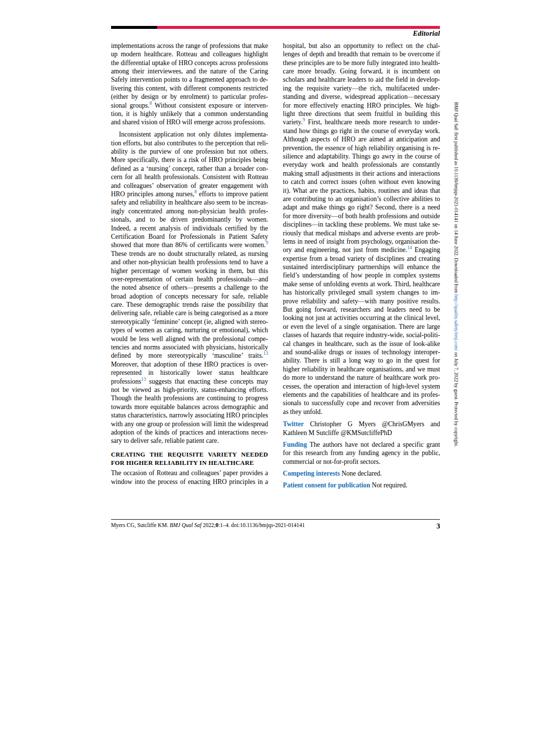Editorial
implementations across the range of professions that make up modern healthcare. Rotteau and colleagues highlight the differential uptake of HRO concepts across professions among their interviewees, and the nature of the Caring Safely intervention points to a fragmented approach to delivering this content, with different components restricted (either by design or by enrolment) to particular professional groups.8 Without consistent exposure or intervention, it is highly unlikely that a common understanding and shared vision of HRO will emerge across professions.
Inconsistent application not only dilutes implementation efforts, but also contributes to the perception that reliability is the purview of one profession but not others. More specifically, there is a risk of HRO principles being defined as a ‘nursing’ concept, rather than a broader concern for all health professionals. Consistent with Rotteau and colleagues’ observation of greater engagement with HRO principles among nurses,8 efforts to improve patient safety and reliability in healthcare also seem to be increasingly concentrated among non-physician health professionals, and to be driven predominantly by women. Indeed, a recent analysis of individuals certified by the Certification Board for Professionals in Patient Safety showed that more than 86% of certificants were women.9 These trends are no doubt structurally related, as nursing and other non-physician health professions tend to have a higher percentage of women working in them, but this over-representation of certain health professionals—and the noted absence of others—presents a challenge to the broad adoption of concepts necessary for safe, reliable care. These demographic trends raise the possibility that delivering safe, reliable care is being categorised as a more stereotypically ‘feminine’ concept (ie, aligned with stereotypes of women as caring, nurturing or emotional), which would be less well aligned with the professional competencies and norms associated with physicians, historically defined by more stereotypically ‘masculine’ traits.13 Moreover, that adoption of these HRO practices is over-represented in historically lower status healthcare professions13 suggests that enacting these concepts may not be viewed as high-priority, status-enhancing efforts. Though the health professions are continuing to progress towards more equitable balances across demographic and status characteristics, narrowly associating HRO principles with any one group or profession will limit the widespread adoption of the kinds of practices and interactions necessary to deliver safe, reliable patient care.
Creating the requisite variety needed for higher reliability in healthcare
The occasion of Rotteau and colleagues’ paper provides a window into the process of enacting HRO principles in a hospital, but also an opportunity to reflect on the challenges of depth and breadth that remain to be overcome if these principles are to be more fully integrated into healthcare more broadly. Going forward, it is incumbent on scholars and healthcare leaders to aid the field in developing the requisite variety—the rich, multifaceted understanding and diverse, widespread application—necessary for more effectively enacting HRO principles. We highlight three directions that seem fruitful in building this variety.9 First, healthcare needs more research to understand how things go right in the course of everyday work. Although aspects of HRO are aimed at anticipation and prevention, the essence of high reliability organising is resilience and adaptability. Things go awry in the course of everyday work and health professionals are constantly making small adjustments in their actions and interactions to catch and correct issues (often without even knowing it). What are the practices, habits, routines and ideas that are contributing to an organisation’s collective abilities to adapt and make things go right? Second, there is a need for more diversity—of both health professions and outside disciplines—in tackling these problems. We must take seriously that medical mishaps and adverse events are problems in need of insight from psychology, organisation theory and engineering, not just from medicine.14 Engaging expertise from a broad variety of disciplines and creating sustained interdisciplinary partnerships will enhance the field’s understanding of how people in complex systems make sense of unfolding events at work. Third, healthcare has historically privileged small system changes to improve reliability and safety—with many positive results. But going forward, researchers and leaders need to be looking not just at activities occurring at the clinical level, or even the level of a single organisation. There are large classes of hazards that require industry-wide, social-political changes in healthcare, such as the issue of look-alike and sound-alike drugs or issues of technology interoperability. There is still a long way to go in the quest for higher reliability in healthcare organisations, and we must do more to understand the nature of healthcare work processes, the operation and interaction of high-level system elements and the capabilities of healthcare and its professionals to successfully cope and recover from adversities as they unfold.
Twitter Christopher G Myers @ChrisGMyers and Kathleen M Sutcliffe @KMSutcliffePhD
Funding The authors have not declared a specific grant for this research from any funding agency in the public, commercial or not-for-profit sectors.
Competing interests None declared.
Patient consent for publication Not required.
Myers CG, Sutcliffe KM. BMJ Qual Saf 2022;0:1–4. doi:10.1136/bmjqs-2021-014141
3
BMJ Qual Saf: first published as 10.1136/bmjqs-2021-014141 on 14 June 2022. Downloaded from http://quality.safety.bmj.com/ on July 7, 2022 by guest. Protected by copyright.